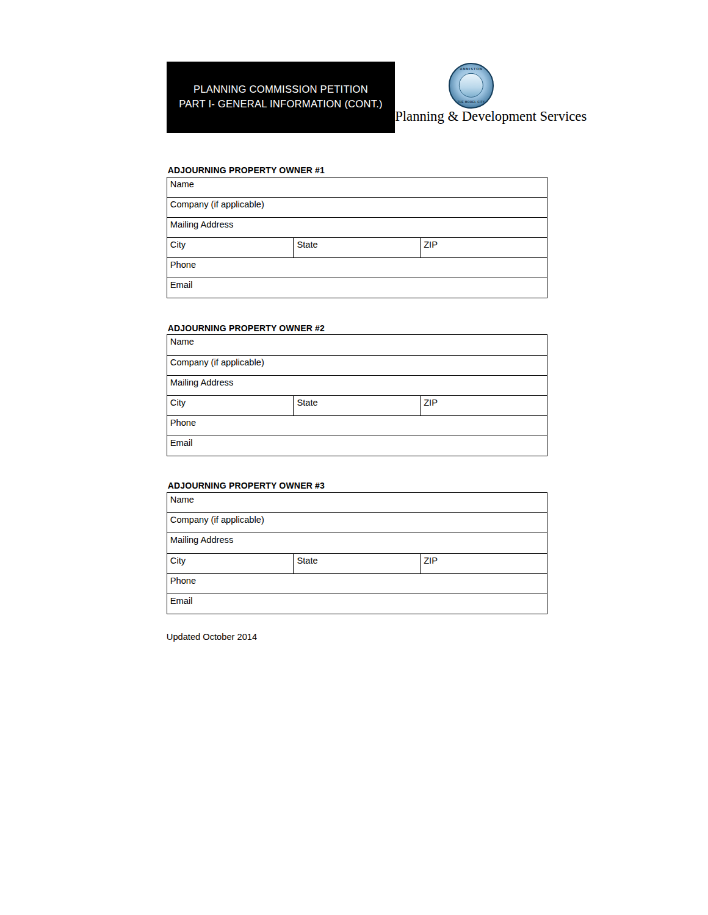PLANNING COMMISSION PETITION
PART I- GENERAL INFORMATION (CONT.)
Planning & Development Services
ADJOURNING PROPERTY OWNER #1
| Name |
| Company (if applicable) |
| Mailing Address |
| City | State | ZIP |
| Phone |
| Email |
ADJOURNING PROPERTY OWNER #2
| Name |
| Company (if applicable) |
| Mailing Address |
| City | State | ZIP |
| Phone |
| Email |
ADJOURNING PROPERTY OWNER #3
| Name |
| Company (if applicable) |
| Mailing Address |
| City | State | ZIP |
| Phone |
| Email |
Updated October 2014